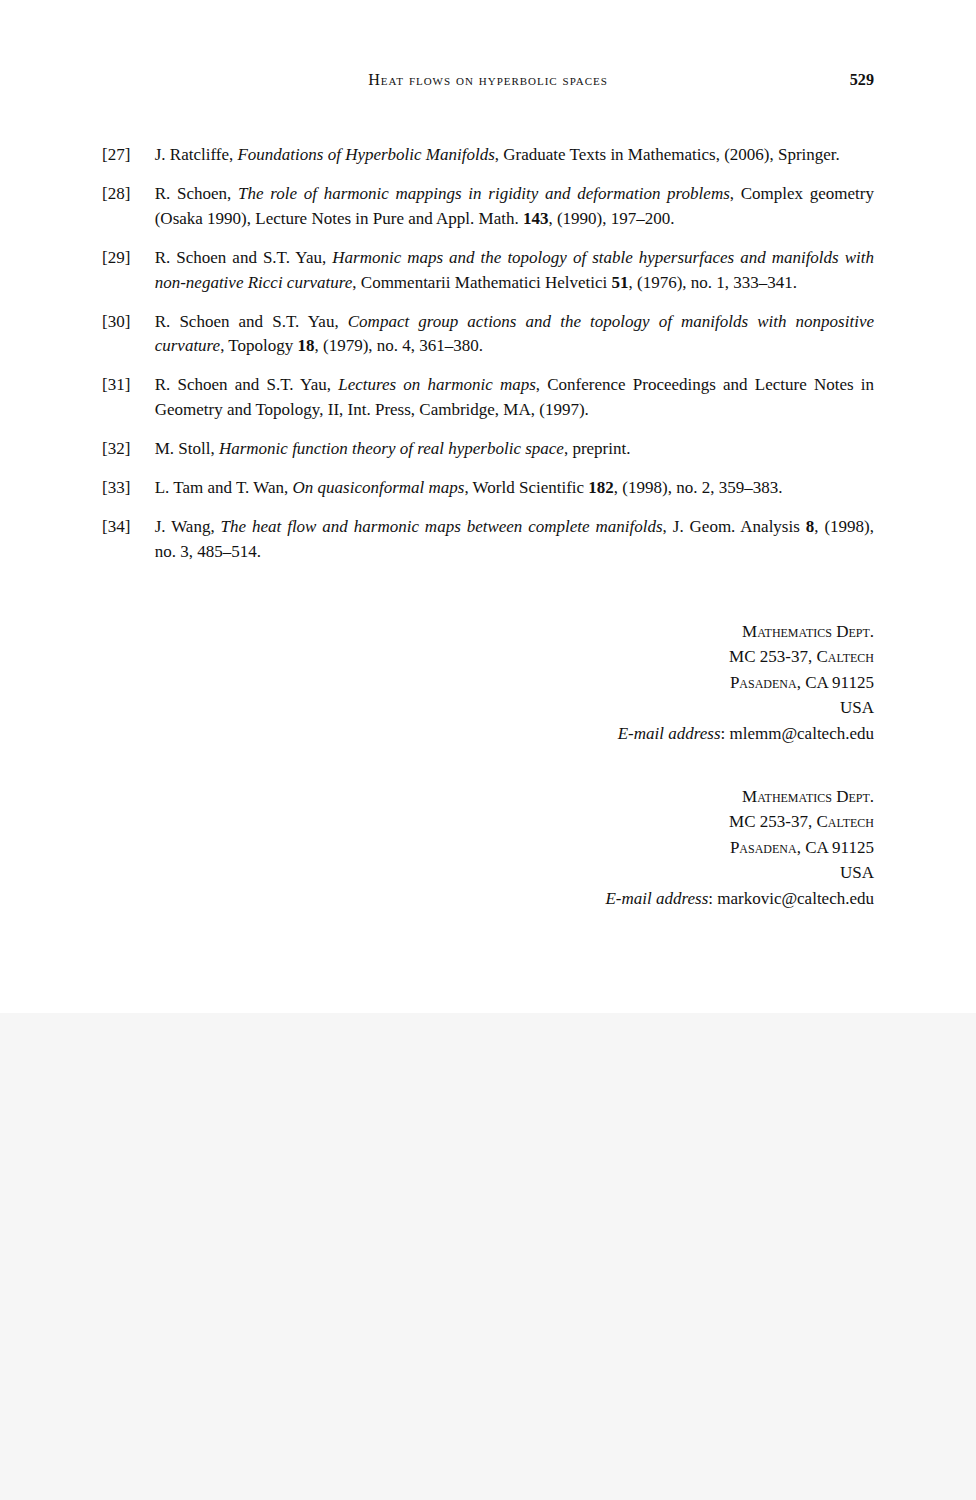Heat flows on hyperbolic spaces 529
[27] J. Ratcliffe, Foundations of Hyperbolic Manifolds, Graduate Texts in Mathematics, (2006), Springer.
[28] R. Schoen, The role of harmonic mappings in rigidity and deformation problems, Complex geometry (Osaka 1990), Lecture Notes in Pure and Appl. Math. 143, (1990), 197–200.
[29] R. Schoen and S.T. Yau, Harmonic maps and the topology of stable hypersurfaces and manifolds with non-negative Ricci curvature, Commentarii Mathematici Helvetici 51, (1976), no. 1, 333–341.
[30] R. Schoen and S.T. Yau, Compact group actions and the topology of manifolds with nonpositive curvature, Topology 18, (1979), no. 4, 361–380.
[31] R. Schoen and S.T. Yau, Lectures on harmonic maps, Conference Proceedings and Lecture Notes in Geometry and Topology, II, Int. Press, Cambridge, MA, (1997).
[32] M. Stoll, Harmonic function theory of real hyperbolic space, preprint.
[33] L. Tam and T. Wan, On quasiconformal maps, World Scientific 182, (1998), no. 2, 359–383.
[34] J. Wang, The heat flow and harmonic maps between complete manifolds, J. Geom. Analysis 8, (1998), no. 3, 485–514.
Mathematics Dept.
MC 253-37, Caltech
Pasadena, CA 91125
USA
E-mail address: mlemm@caltech.edu Mathematics Dept.
MC 253-37, Caltech
Pasadena, CA 91125
USA
E-mail address: markovic@caltech.edu